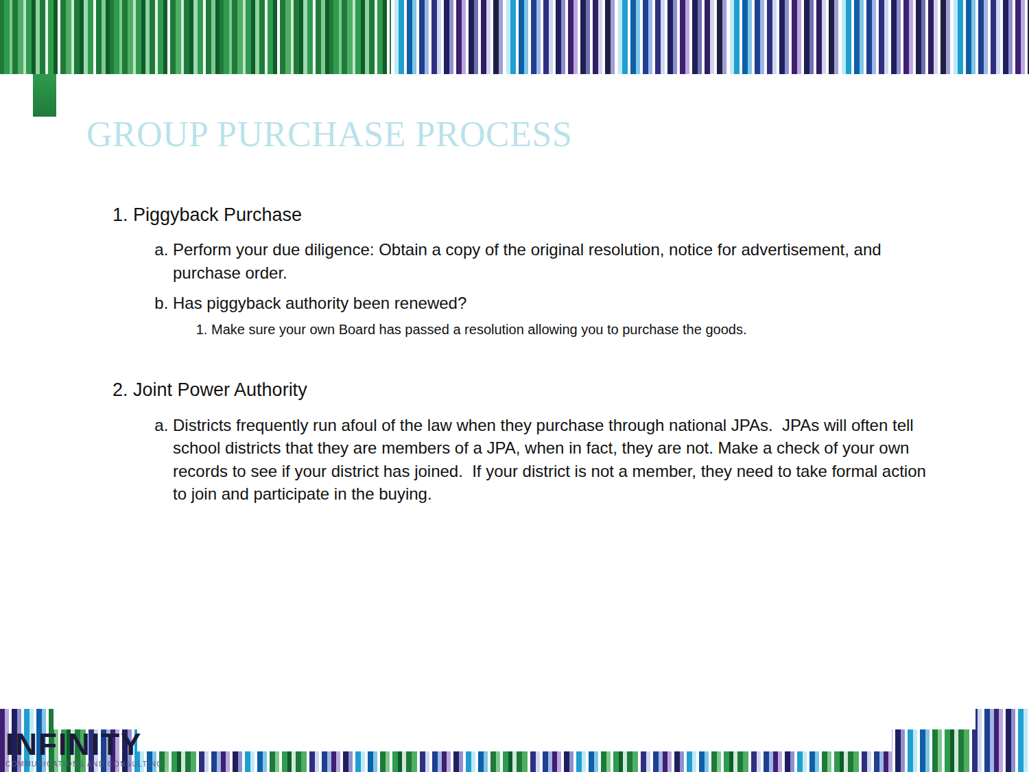Group Purchase Process
Piggyback Purchase
Perform your due diligence: Obtain a copy of the original resolution, notice for advertisement, and purchase order.
Has piggyback authority been renewed?
Make sure your own Board has passed a resolution allowing you to purchase the goods.
Joint Power Authority
Districts frequently run afoul of the law when they purchase through national JPAs. JPAs will often tell school districts that they are members of a JPA, when in fact, they are not. Make a check of your own records to see if your district has joined. If your district is not a member, they need to take formal action to join and participate in the buying.
INFINITY
Communications and Consulting